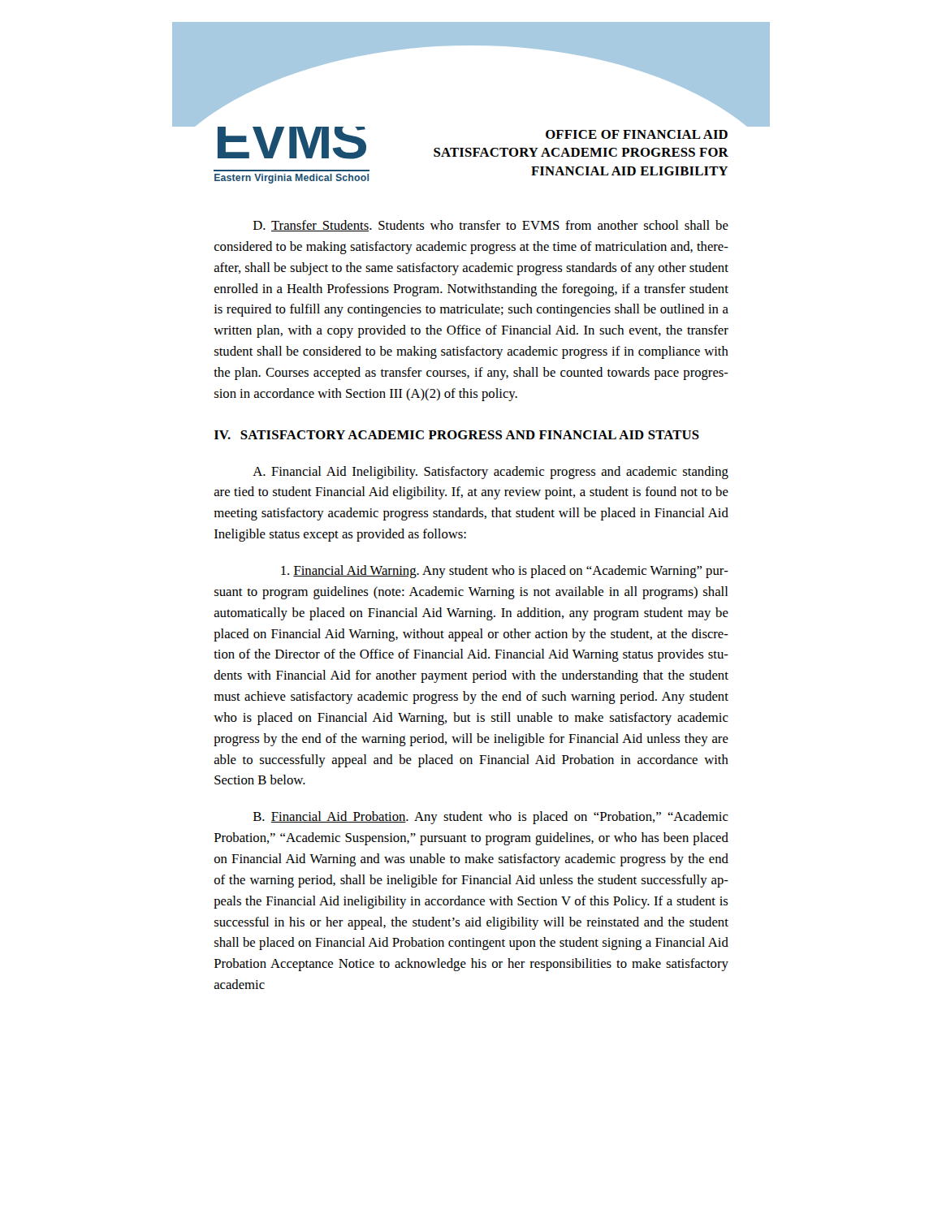EVMS Eastern Virginia Medical School
OFFICE OF FINANCIAL AID
SATISFACTORY ACADEMIC PROGRESS FOR
FINANCIAL AID ELIGIBILITY
D. Transfer Students. Students who transfer to EVMS from another school shall be considered to be making satisfactory academic progress at the time of matriculation and, thereafter, shall be subject to the same satisfactory academic progress standards of any other student enrolled in a Health Professions Program. Notwithstanding the foregoing, if a transfer student is required to fulfill any contingencies to matriculate; such contingencies shall be outlined in a written plan, with a copy provided to the Office of Financial Aid. In such event, the transfer student shall be considered to be making satisfactory academic progress if in compliance with the plan. Courses accepted as transfer courses, if any, shall be counted towards pace progression in accordance with Section III (A)(2) of this policy.
IV. SATISFACTORY ACADEMIC PROGRESS AND FINANCIAL AID STATUS
A. Financial Aid Ineligibility. Satisfactory academic progress and academic standing are tied to student Financial Aid eligibility. If, at any review point, a student is found not to be meeting satisfactory academic progress standards, that student will be placed in Financial Aid Ineligible status except as provided as follows:
1. Financial Aid Warning. Any student who is placed on “Academic Warning” pursuant to program guidelines (note: Academic Warning is not available in all programs) shall automatically be placed on Financial Aid Warning. In addition, any program student may be placed on Financial Aid Warning, without appeal or other action by the student, at the discretion of the Director of the Office of Financial Aid. Financial Aid Warning status provides students with Financial Aid for another payment period with the understanding that the student must achieve satisfactory academic progress by the end of such warning period. Any student who is placed on Financial Aid Warning, but is still unable to make satisfactory academic progress by the end of the warning period, will be ineligible for Financial Aid unless they are able to successfully appeal and be placed on Financial Aid Probation in accordance with Section B below.
B. Financial Aid Probation. Any student who is placed on “Probation,” “Academic Probation,” “Academic Suspension,” pursuant to program guidelines, or who has been placed on Financial Aid Warning and was unable to make satisfactory academic progress by the end of the warning period, shall be ineligible for Financial Aid unless the student successfully appeals the Financial Aid ineligibility in accordance with Section V of this Policy. If a student is successful in his or her appeal, the student’s aid eligibility will be reinstated and the student shall be placed on Financial Aid Probation contingent upon the student signing a Financial Aid Probation Acceptance Notice to acknowledge his or her responsibilities to make satisfactory academic